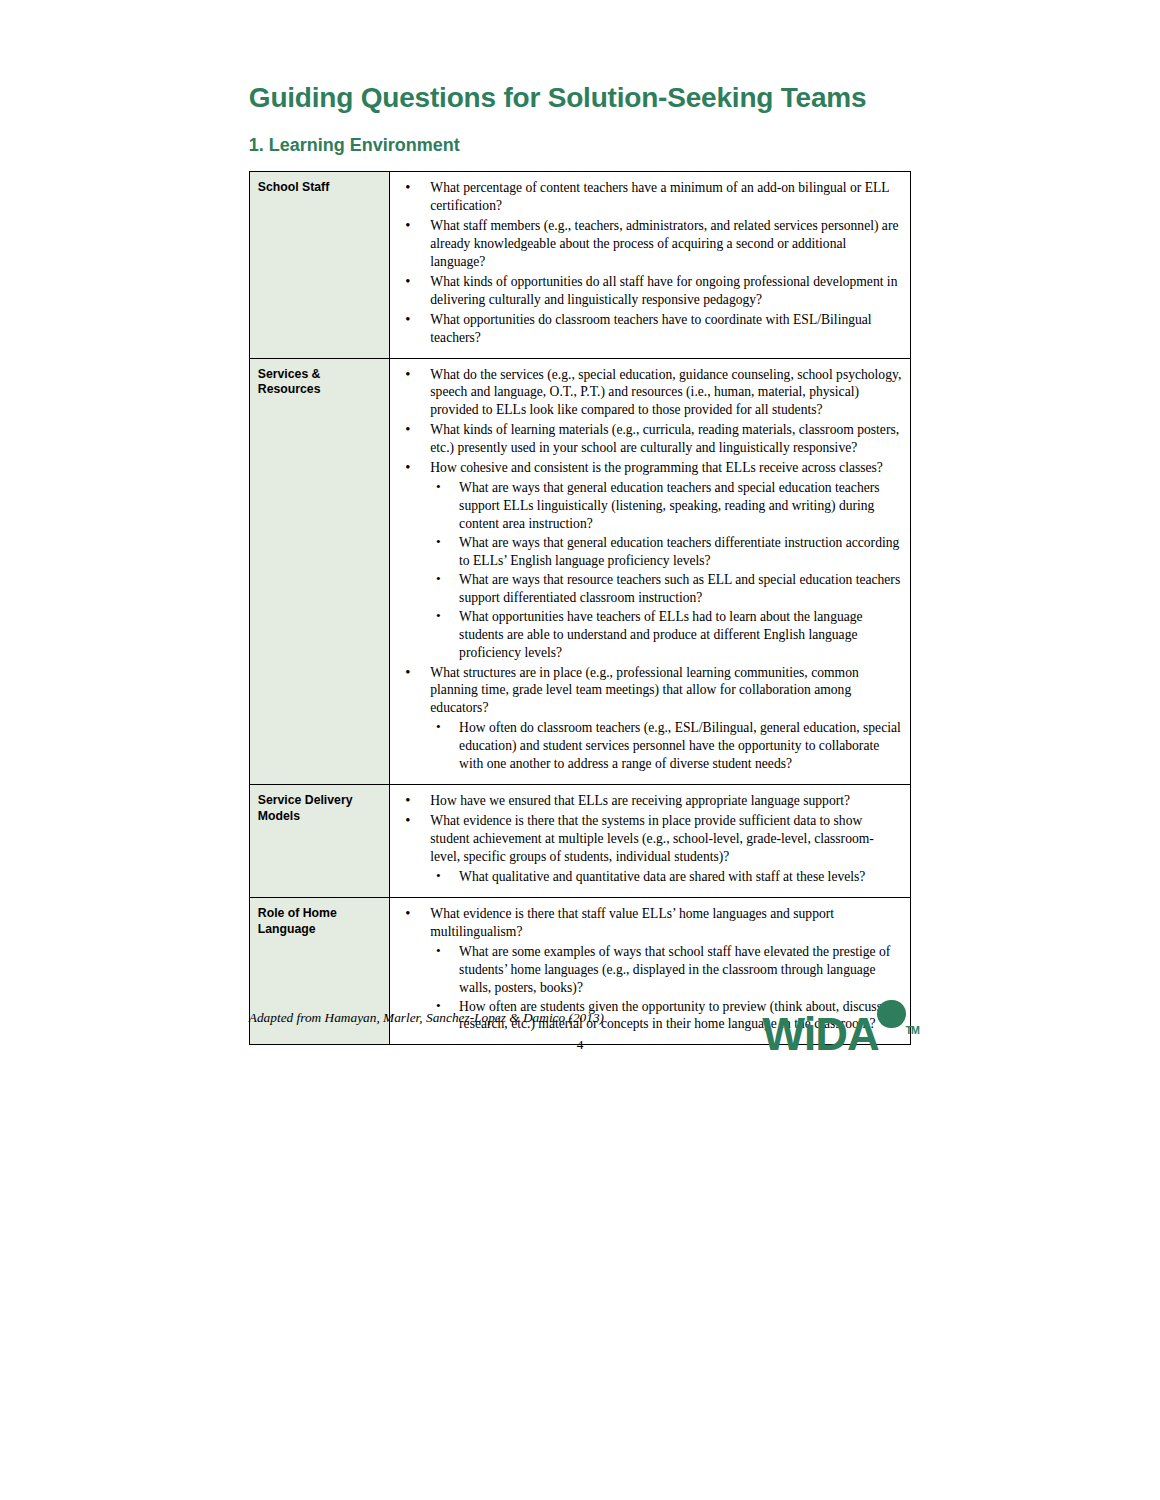Guiding Questions for Solution-Seeking Teams
1. Learning Environment
| School Staff | What percentage of content teachers have a minimum of an add-on bilingual or ELL certification? What staff members (e.g., teachers, administrators, and related services personnel) are already knowledgeable about the process of acquiring a second or additional language? What kinds of opportunities do all staff have for ongoing professional development in delivering culturally and linguistically responsive pedagogy? What opportunities do classroom teachers have to coordinate with ESL/Bilingual teachers? |
| Services & Resources | What do the services (e.g., special education, guidance counseling, school psychology, speech and language, O.T., P.T.) and resources (i.e., human, material, physical) provided to ELLs look like compared to those provided for all students? What kinds of learning materials (e.g., curricula, reading materials, classroom posters, etc.) presently used in your school are culturally and linguistically responsive? How cohesive and consistent is the programming that ELLs receive across classes? What are ways that general education teachers and special education teachers support ELLs linguistically (listening, speaking, reading and writing) during content area instruction? What are ways that general education teachers differentiate instruction according to ELLs’ English language proficiency levels? What are ways that resource teachers such as ELL and special education teachers support differentiated classroom instruction? What opportunities have teachers of ELLs had to learn about the language students are able to understand and produce at different English language proficiency levels? What structures are in place (e.g., professional learning communities, common planning time, grade level team meetings) that allow for collaboration among educators? How often do classroom teachers (e.g., ESL/Bilingual, general education, special education) and student services personnel have the opportunity to collaborate with one another to address a range of diverse student needs? |
| Service Delivery Models | How have we ensured that ELLs are receiving appropriate language support? What evidence is there that the systems in place provide sufficient data to show student achievement at multiple levels (e.g., school-level, grade-level, classroom-level, specific groups of students, individual students)? What qualitative and quantitative data are shared with staff at these levels? |
| Role of Home Language | What evidence is there that staff value ELLs’ home languages and support multilingualism? What are some examples of ways that school staff have elevated the prestige of students’ home languages (e.g., displayed in the classroom through language walls, posters, books)? How often are students given the opportunity to preview (think about, discuss, research, etc.) material or concepts in their home language in the classroom? |
Adapted from Hamayan, Marler, Sanchez-Lopez & Damico (2013)
4
WiDATM